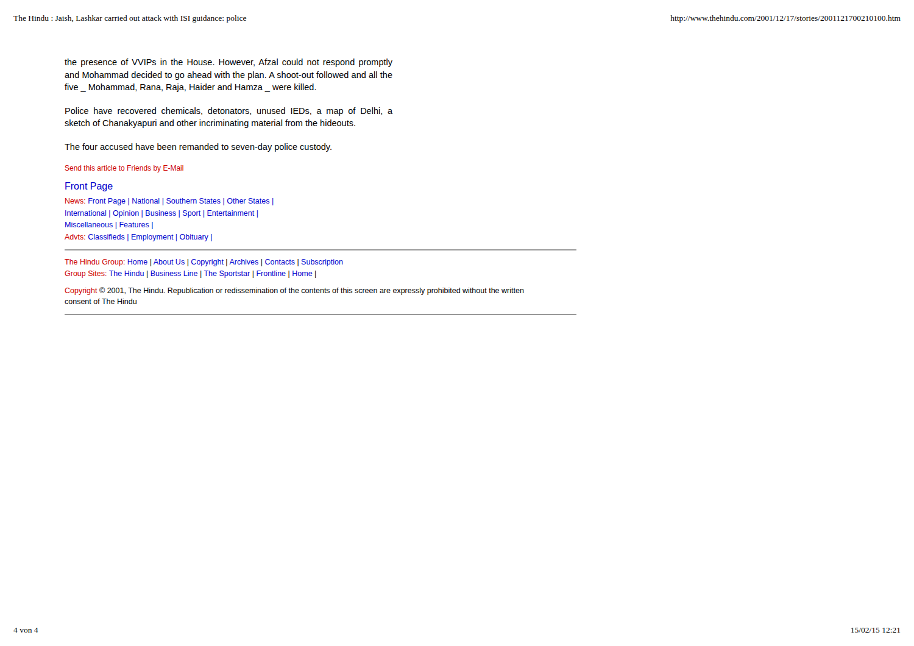The Hindu : Jaish, Lashkar carried out attack with ISI guidance: police
http://www.thehindu.com/2001/12/17/stories/2001121700210100.htm
the presence of VVIPs in the House. However, Afzal could not respond promptly and Mohammad decided to go ahead with the plan. A shoot-out followed and all the five _ Mohammad, Rana, Raja, Haider and Hamza _ were killed.
Police have recovered chemicals, detonators, unused IEDs, a map of Delhi, a sketch of Chanakyapuri and other incriminating material from the hideouts.
The four accused have been remanded to seven-day police custody.
Send this article to Friends by E-Mail
Front Page
News: Front Page | National | Southern States | Other States |
International | Opinion | Business | Sport | Entertainment |
Miscellaneous | Features |
Advts: Classifieds | Employment | Obituary |
The Hindu Group: Home | About Us | Copyright | Archives | Contacts | Subscription
Group Sites: The Hindu | Business Line | The Sportstar | Frontline | Home |
Copyright © 2001, The Hindu. Republication or redissemination of the contents of this screen are expressly prohibited without the written consent of The Hindu
4 von 4
15/02/15 12:21